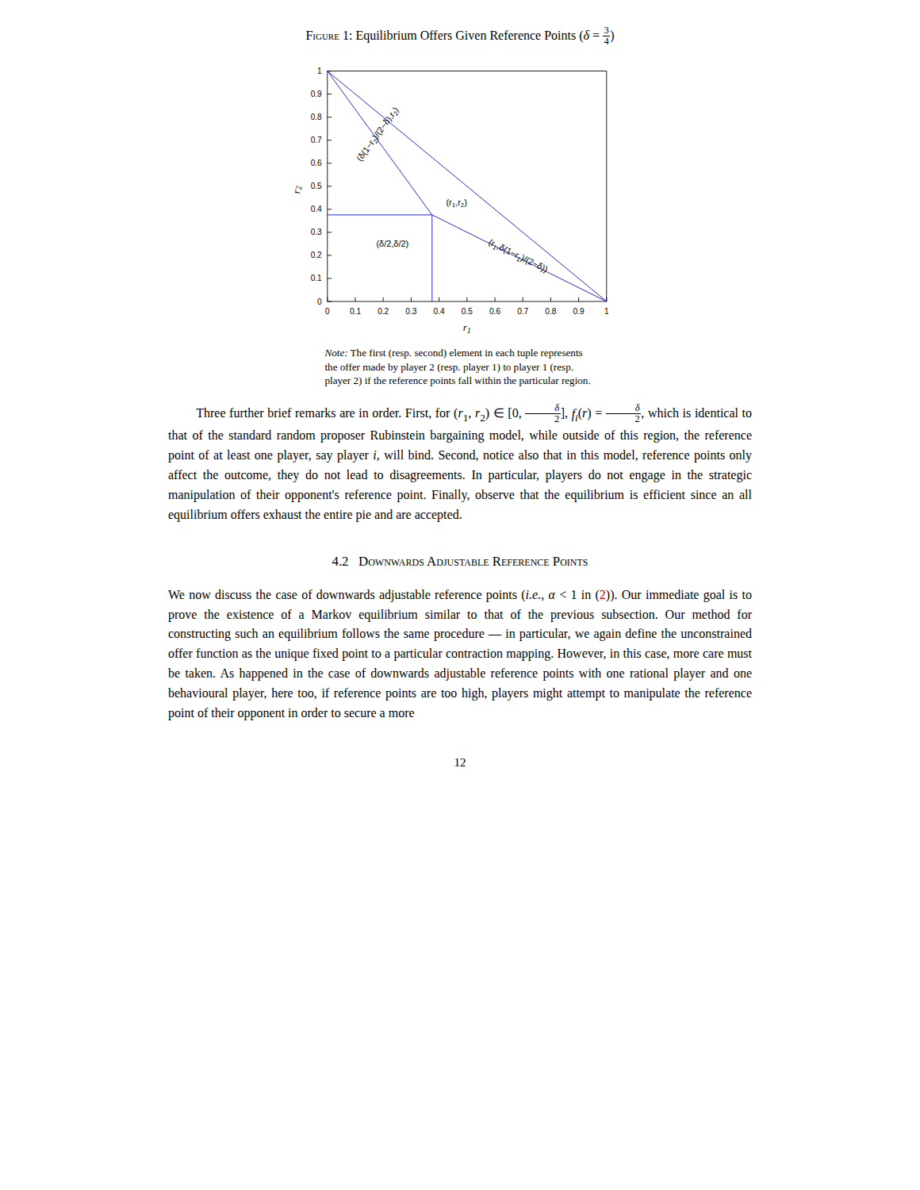Figure 1: Equilibrium Offers Given Reference Points (δ = 34)
1 0.9 0.8 0.7 0.6 0.5 0.4 0.3 0.2 0.1 0 0 0.1 0.2 0.3 0.4 0.5 0.6 0.7 0.8 0.9 1 r2 r1 (δ(1−r2)/(2−δ),r2) (r1,r2) (δ/2,δ/2) (r1,δ(1−r1)/(2−δ))
Note: The first (resp. second) element in each tuple represents the offer made by player 2 (resp. player 1) to player 1 (resp. player 2) if the reference points fall within the particular region.
Three further brief remarks are in order. First, for (r1, r2) ∈ [0, δ 2], fi(r) = δ 2, which is identical to that of the standard random proposer Rubinstein bargaining model, while outside of this region, the reference point of at least one player, say player i, will bind. Second, notice also that in this model, reference points only affect the outcome, they do not lead to disagreements. In particular, players do not engage in the strategic manipulation of their opponent's reference point. Finally, observe that the equilibrium is efficient since an all equilibrium offers exhaust the entire pie and are accepted.
4.2 Downwards Adjustable Reference Points
We now discuss the case of downwards adjustable reference points (i.e., α < 1 in (2)). Our immediate goal is to prove the existence of a Markov equilibrium similar to that of the previous subsection. Our method for constructing such an equilibrium follows the same procedure — in particular, we again define the unconstrained offer function as the unique fixed point to a particular contraction mapping. However, in this case, more care must be taken. As happened in the case of downwards adjustable reference points with one rational player and one behavioural player, here too, if reference points are too high, players might attempt to manipulate the reference point of their opponent in order to secure a more
12